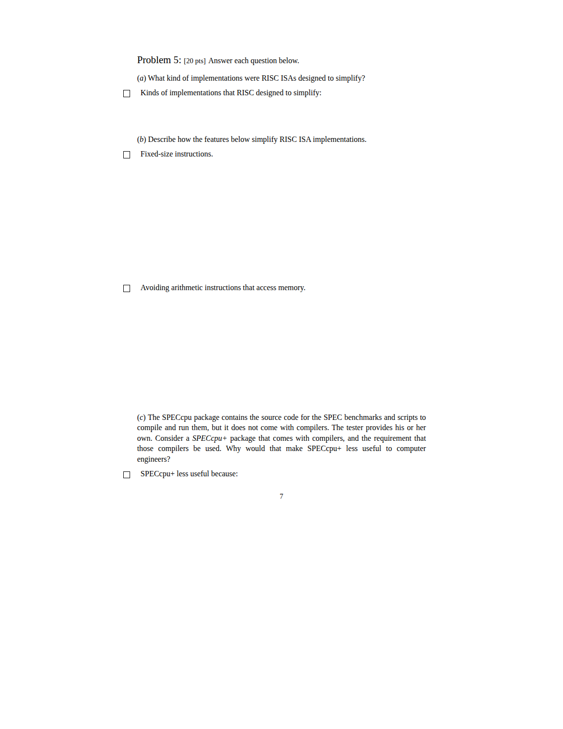Problem 5: [20 pts] Answer each question below.
(a) What kind of implementations were RISC ISAs designed to simplify?
Kinds of implementations that RISC designed to simplify:
(b) Describe how the features below simplify RISC ISA implementations.
Fixed-size instructions.
Avoiding arithmetic instructions that access memory.
(c) The SPECcpu package contains the source code for the SPEC benchmarks and scripts to compile and run them, but it does not come with compilers. The tester provides his or her own. Consider a SPECcpu+ package that comes with compilers, and the requirement that those compilers be used. Why would that make SPECcpu+ less useful to computer engineers?
SPECcpu+ less useful because:
7